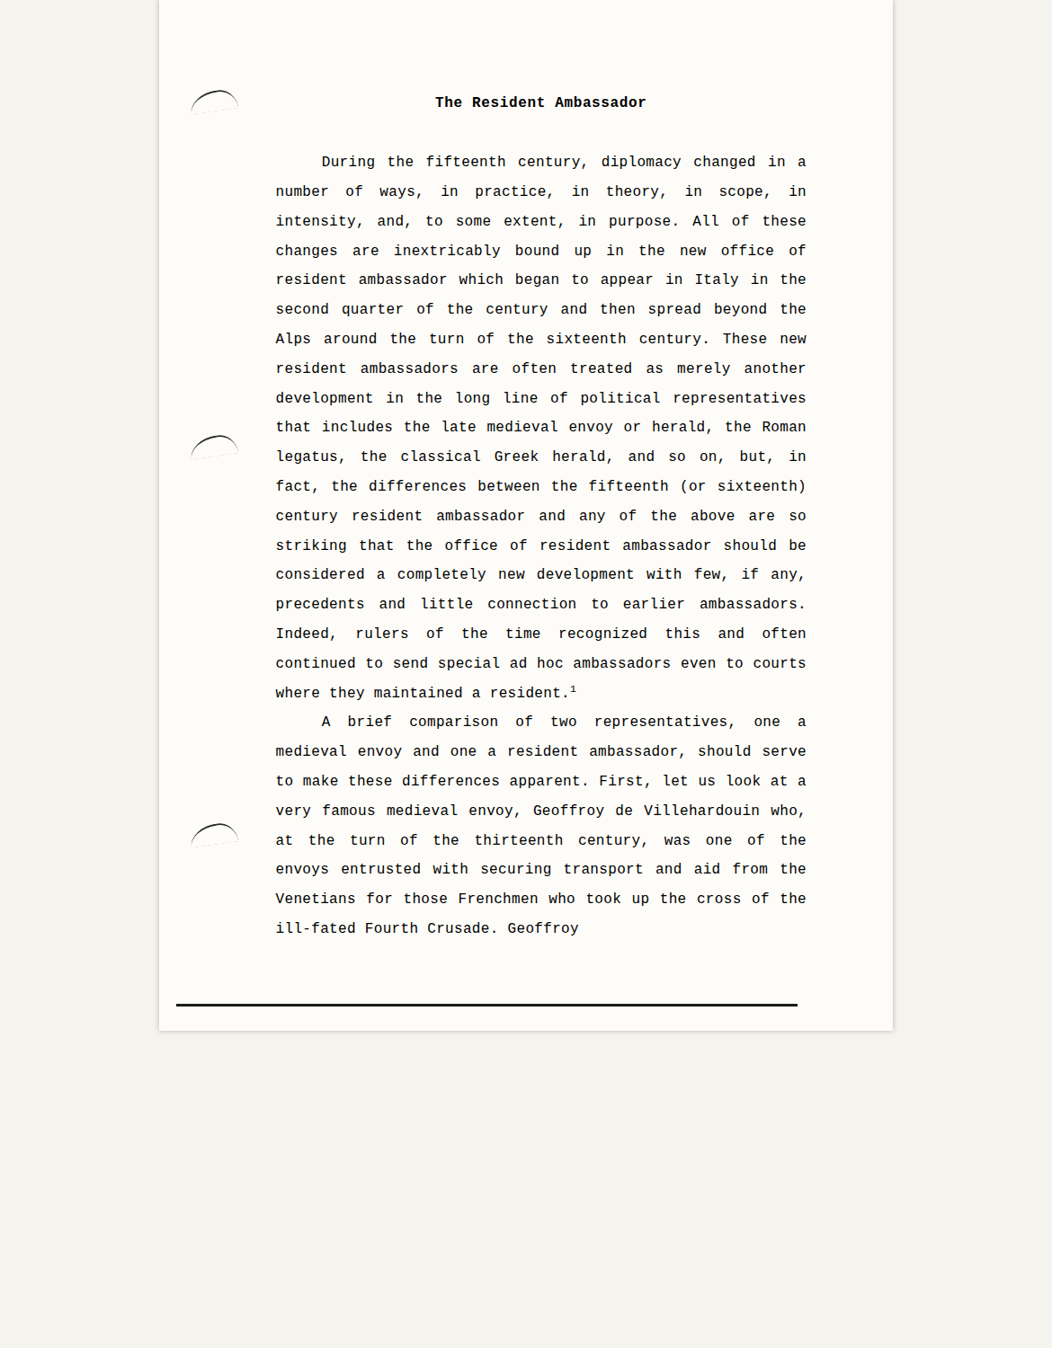The Resident Ambassador
During the fifteenth century, diplomacy changed in a number of ways, in practice, in theory, in scope, in intensity, and, to some extent, in purpose. All of these changes are inextricably bound up in the new office of resident ambassador which began to appear in Italy in the second quarter of the century and then spread beyond the Alps around the turn of the sixteenth century. These new resident ambassadors are often treated as merely another development in the long line of political representatives that includes the late medieval envoy or herald, the Roman legatus, the classical Greek herald, and so on, but, in fact, the differences between the fifteenth (or sixteenth) century resident ambassador and any of the above are so striking that the office of resident ambassador should be considered a completely new development with few, if any, precedents and little connection to earlier ambassadors. Indeed, rulers of the time recognized this and often continued to send special ad hoc ambassadors even to courts where they maintained a resident.1
A brief comparison of two representatives, one a medieval envoy and one a resident ambassador, should serve to make these differences apparent. First, let us look at a very famous medieval envoy, Geoffroy de Villehardouin who, at the turn of the thirteenth century, was one of the envoys entrusted with securing transport and aid from the Venetians for those Frenchmen who took up the cross of the ill-fated Fourth Crusade. Geoffroy